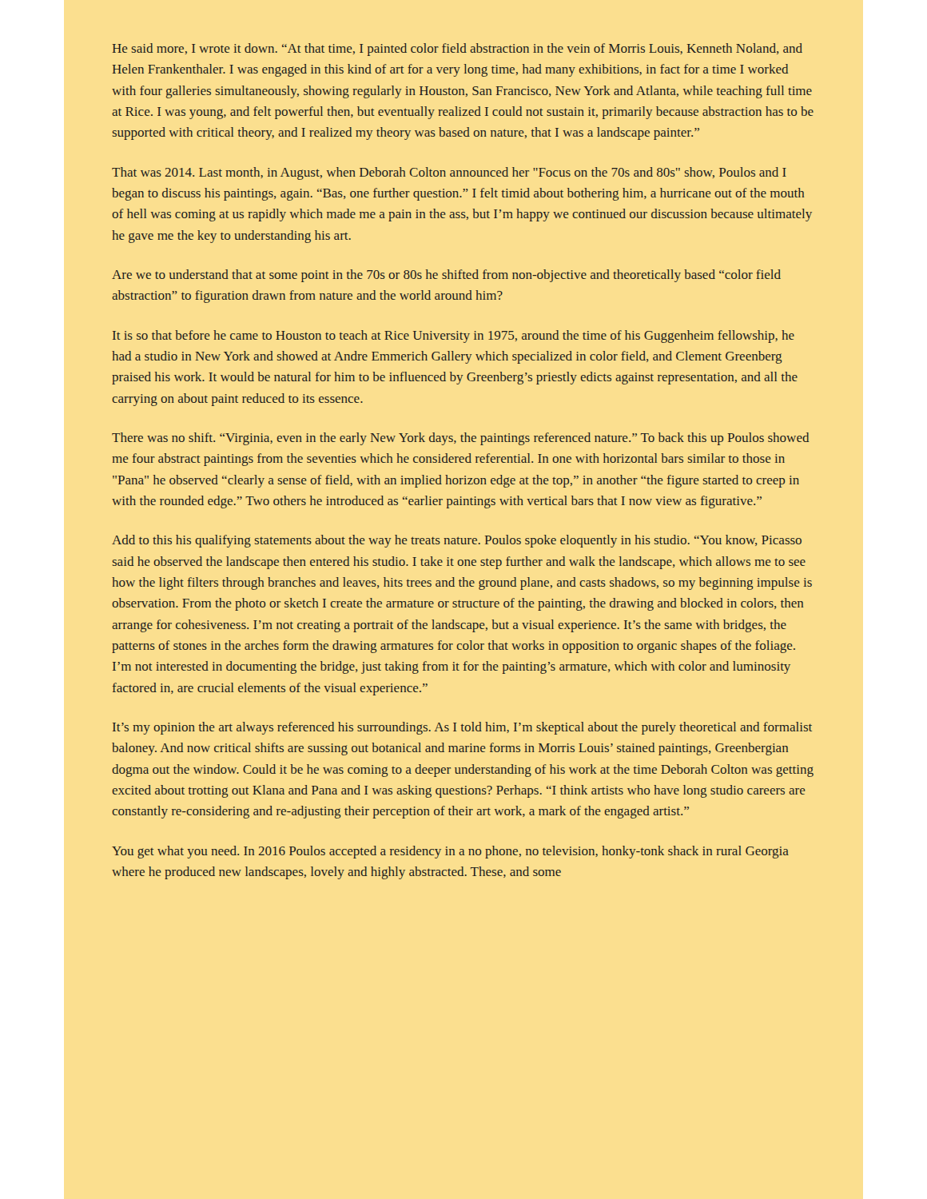He said more, I wrote it down. “At that time, I painted color field abstraction in the vein of Morris Louis, Kenneth Noland, and Helen Frankenthaler. I was engaged in this kind of art for a very long time, had many exhibitions, in fact for a time I worked with four galleries simultaneously, showing regularly in Houston, San Francisco, New York and Atlanta, while teaching full time at Rice. I was young, and felt powerful then, but eventually realized I could not sustain it, primarily because abstraction has to be supported with critical theory, and I realized my theory was based on nature, that I was a landscape painter.”
That was 2014. Last month, in August, when Deborah Colton announced her "Focus on the 70s and 80s" show, Poulos and I began to discuss his paintings, again. “Bas, one further question.” I felt timid about bothering him, a hurricane out of the mouth of hell was coming at us rapidly which made me a pain in the ass, but I’m happy we continued our discussion because ultimately he gave me the key to understanding his art.
Are we to understand that at some point in the 70s or 80s he shifted from non-objective and theoretically based “color field abstraction” to figuration drawn from nature and the world around him?
It is so that before he came to Houston to teach at Rice University in 1975, around the time of his Guggenheim fellowship, he had a studio in New York and showed at Andre Emmerich Gallery which specialized in color field, and Clement Greenberg praised his work. It would be natural for him to be influenced by Greenberg’s priestly edicts against representation, and all the carrying on about paint reduced to its essence.
There was no shift. “Virginia, even in the early New York days, the paintings referenced nature.” To back this up Poulos showed me four abstract paintings from the seventies which he considered referential. In one with horizontal bars similar to those in "Pana" he observed “clearly a sense of field, with an implied horizon edge at the top,” in another “the figure started to creep in with the rounded edge.” Two others he introduced as “earlier paintings with vertical bars that I now view as figurative.”
Add to this his qualifying statements about the way he treats nature. Poulos spoke eloquently in his studio. “You know, Picasso said he observed the landscape then entered his studio. I take it one step further and walk the landscape, which allows me to see how the light filters through branches and leaves, hits trees and the ground plane, and casts shadows, so my beginning impulse is observation. From the photo or sketch I create the armature or structure of the painting, the drawing and blocked in colors, then arrange for cohesiveness. I’m not creating a portrait of the landscape, but a visual experience. It’s the same with bridges, the patterns of stones in the arches form the drawing armatures for color that works in opposition to organic shapes of the foliage. I’m not interested in documenting the bridge, just taking from it for the painting’s armature, which with color and luminosity factored in, are crucial elements of the visual experience.”
It’s my opinion the art always referenced his surroundings. As I told him, I’m skeptical about the purely theoretical and formalist baloney. And now critical shifts are sussing out botanical and marine forms in Morris Louis’ stained paintings, Greenbergian dogma out the window. Could it be he was coming to a deeper understanding of his work at the time Deborah Colton was getting excited about trotting out Klana and Pana and I was asking questions? Perhaps. “I think artists who have long studio careers are constantly re-considering and re-adjusting their perception of their art work, a mark of the engaged artist.”
You get what you need. In 2016 Poulos accepted a residency in a no phone, no television, honky-tonk shack in rural Georgia where he produced new landscapes, lovely and highly abstracted. These, and some